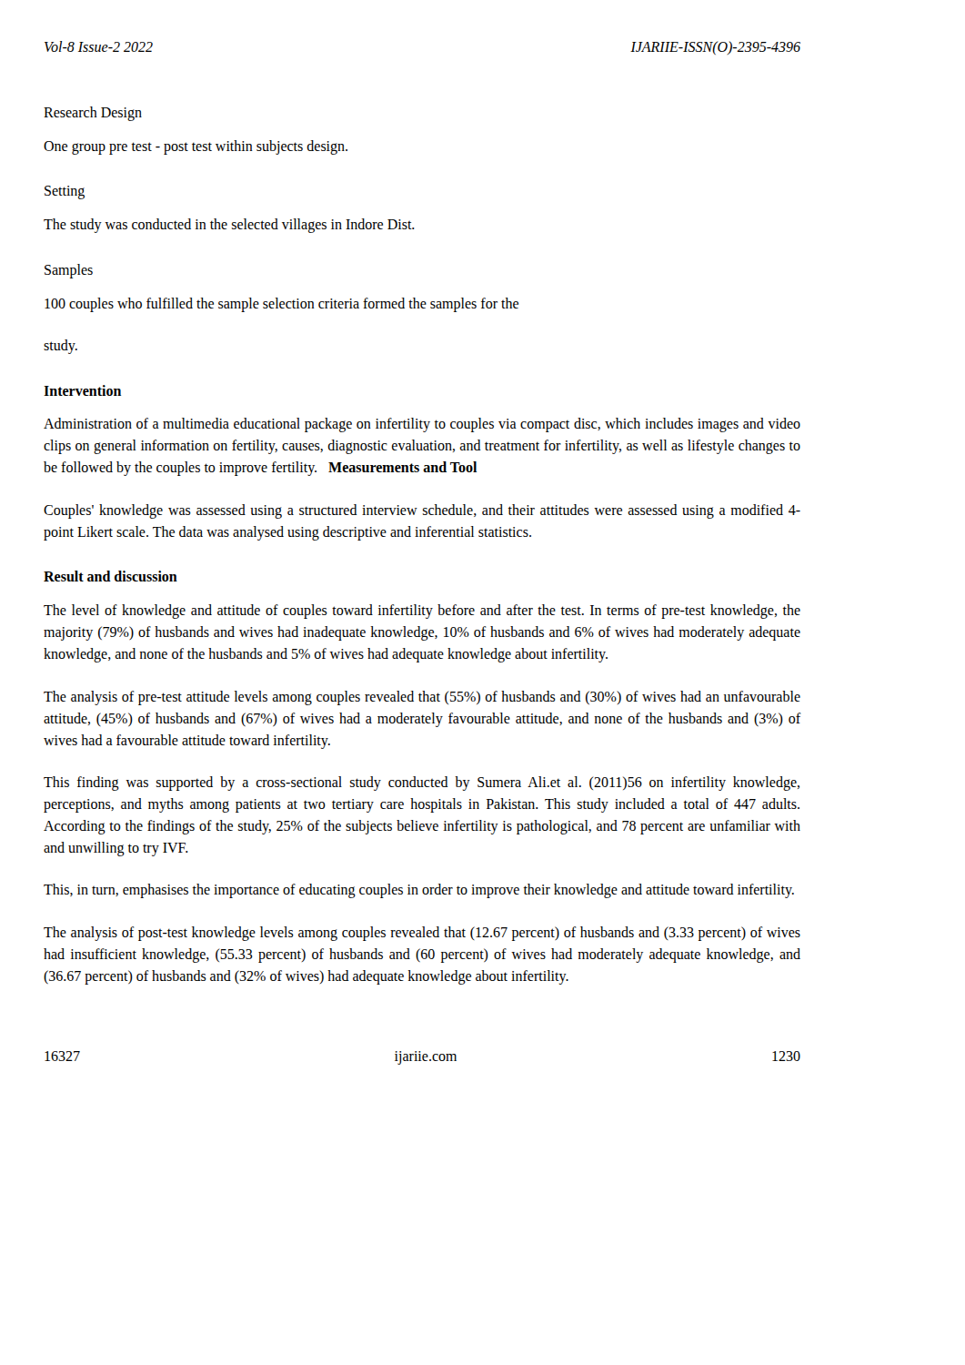Vol-8 Issue-2 2022 IJARIIE-ISSN(O)-2395-4396
Research Design
One group pre test - post test within subjects design.
Setting
The study was conducted in the selected villages in Indore Dist.
Samples
100 couples who fulfilled the sample selection criteria formed the samples for the
study.
Intervention
Administration of a multimedia educational package on infertility to couples via compact disc, which includes images and video clips on general information on fertility, causes, diagnostic evaluation, and treatment for infertility, as well as lifestyle changes to be followed by the couples to improve fertility. Measurements and Tool
Couples' knowledge was assessed using a structured interview schedule, and their attitudes were assessed using a modified 4-point Likert scale. The data was analysed using descriptive and inferential statistics.
Result and discussion
The level of knowledge and attitude of couples toward infertility before and after the test. In terms of pre-test knowledge, the majority (79%) of husbands and wives had inadequate knowledge, 10% of husbands and 6% of wives had moderately adequate knowledge, and none of the husbands and 5% of wives had adequate knowledge about infertility.
The analysis of pre-test attitude levels among couples revealed that (55%) of husbands and (30%) of wives had an unfavourable attitude, (45%) of husbands and (67%) of wives had a moderately favourable attitude, and none of the husbands and (3%) of wives had a favourable attitude toward infertility.
This finding was supported by a cross-sectional study conducted by Sumera Ali.et al. (2011)56 on infertility knowledge, perceptions, and myths among patients at two tertiary care hospitals in Pakistan. This study included a total of 447 adults. According to the findings of the study, 25% of the subjects believe infertility is pathological, and 78 percent are unfamiliar with and unwilling to try IVF.
This, in turn, emphasises the importance of educating couples in order to improve their knowledge and attitude toward infertility.
The analysis of post-test knowledge levels among couples revealed that (12.67 percent) of husbands and (3.33 percent) of wives had insufficient knowledge, (55.33 percent) of husbands and (60 percent) of wives had moderately adequate knowledge, and (36.67 percent) of husbands and (32% of wives) had adequate knowledge about infertility.
16327 ijariie.com 1230